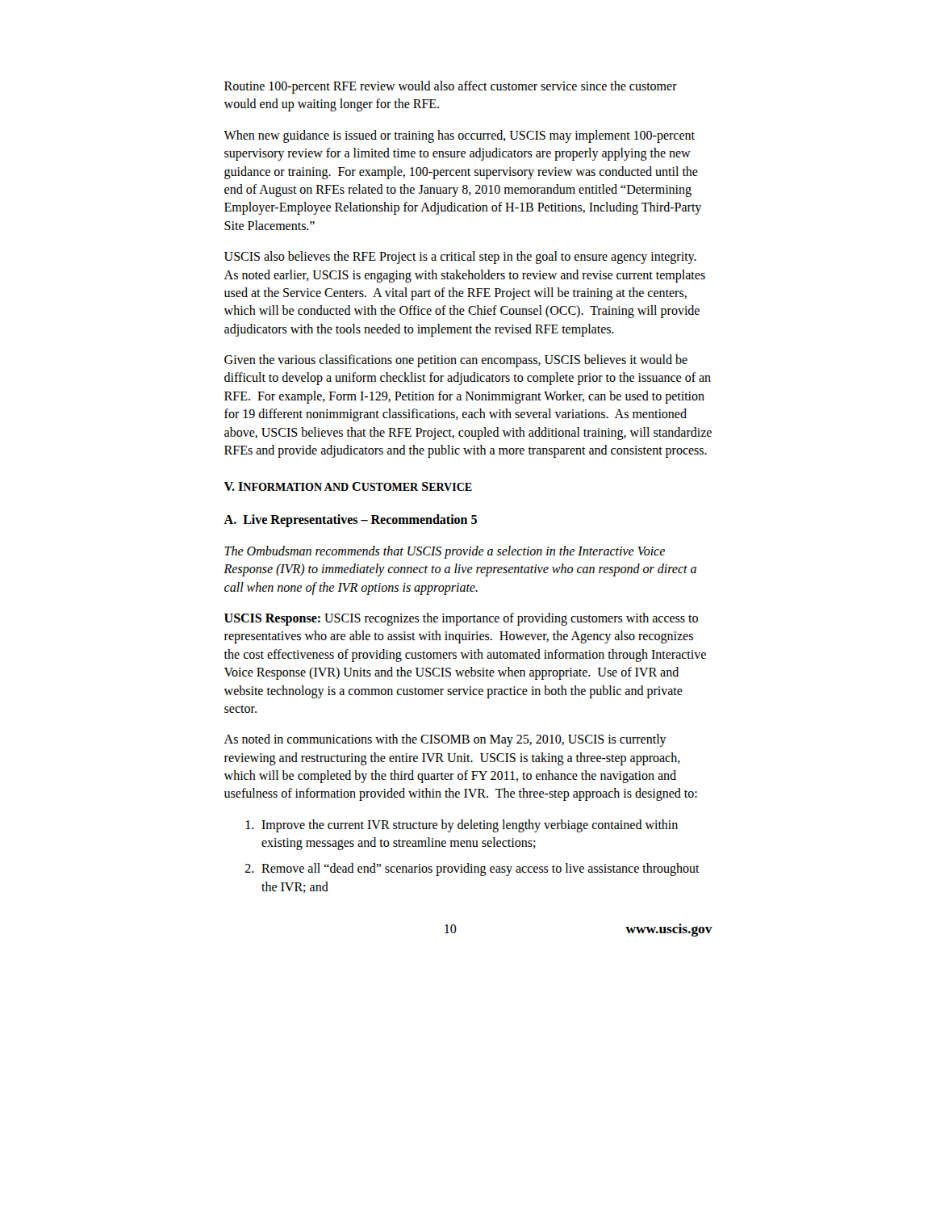Routine 100-percent RFE review would also affect customer service since the customer would end up waiting longer for the RFE.
When new guidance is issued or training has occurred, USCIS may implement 100-percent supervisory review for a limited time to ensure adjudicators are properly applying the new guidance or training. For example, 100-percent supervisory review was conducted until the end of August on RFEs related to the January 8, 2010 memorandum entitled “Determining Employer-Employee Relationship for Adjudication of H-1B Petitions, Including Third-Party Site Placements.”
USCIS also believes the RFE Project is a critical step in the goal to ensure agency integrity. As noted earlier, USCIS is engaging with stakeholders to review and revise current templates used at the Service Centers. A vital part of the RFE Project will be training at the centers, which will be conducted with the Office of the Chief Counsel (OCC). Training will provide adjudicators with the tools needed to implement the revised RFE templates.
Given the various classifications one petition can encompass, USCIS believes it would be difficult to develop a uniform checklist for adjudicators to complete prior to the issuance of an RFE. For example, Form I-129, Petition for a Nonimmigrant Worker, can be used to petition for 19 different nonimmigrant classifications, each with several variations. As mentioned above, USCIS believes that the RFE Project, coupled with additional training, will standardize RFEs and provide adjudicators and the public with a more transparent and consistent process.
V. INFORMATION AND CUSTOMER SERVICE
A. Live Representatives – Recommendation 5
The Ombudsman recommends that USCIS provide a selection in the Interactive Voice Response (IVR) to immediately connect to a live representative who can respond or direct a call when none of the IVR options is appropriate.
USCIS Response: USCIS recognizes the importance of providing customers with access to representatives who are able to assist with inquiries. However, the Agency also recognizes the cost effectiveness of providing customers with automated information through Interactive Voice Response (IVR) Units and the USCIS website when appropriate. Use of IVR and website technology is a common customer service practice in both the public and private sector.
As noted in communications with the CISOMB on May 25, 2010, USCIS is currently reviewing and restructuring the entire IVR Unit. USCIS is taking a three-step approach, which will be completed by the third quarter of FY 2011, to enhance the navigation and usefulness of information provided within the IVR. The three-step approach is designed to:
Improve the current IVR structure by deleting lengthy verbiage contained within existing messages and to streamline menu selections;
Remove all “dead end” scenarios providing easy access to live assistance throughout the IVR; and
10 www.uscis.gov